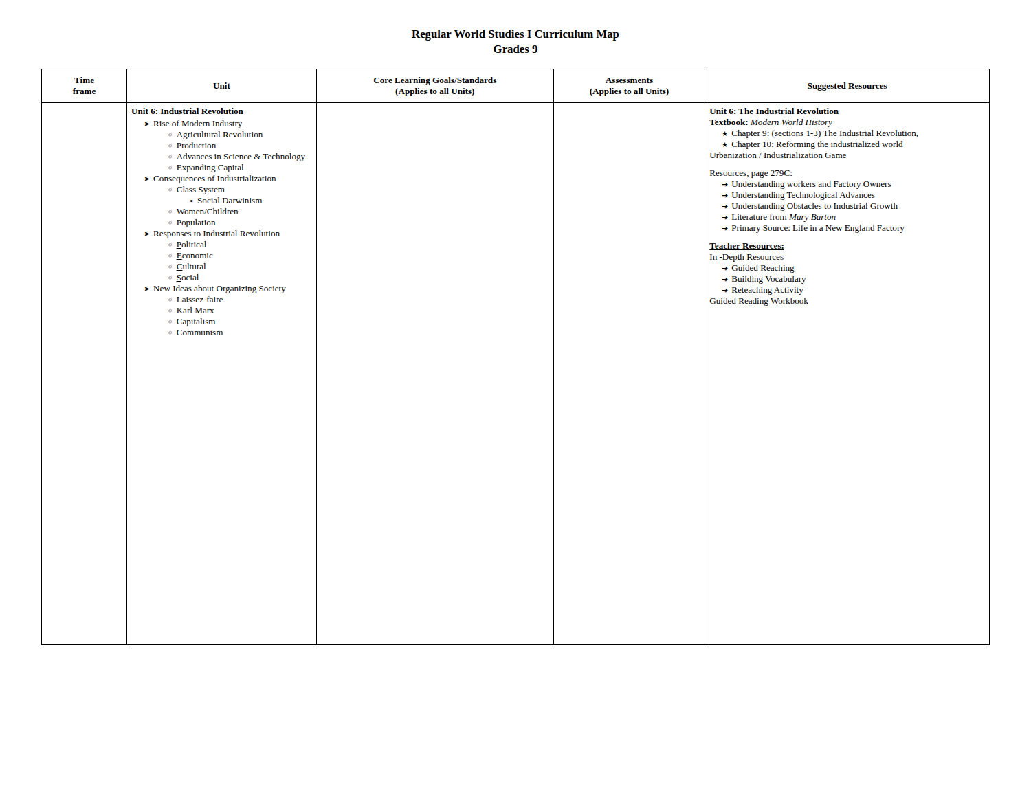Regular World Studies I Curriculum Map
Grades 9
| Time frame | Unit | Core Learning Goals/Standards (Applies to all Units) | Assessments (Applies to all Units) | Suggested Resources |
| --- | --- | --- | --- | --- |
| | Unit 6: Industrial Revolution Rise of Modern Industry Agricultural Revolution Production Advances in Science & Technology Expanding Capital Consequences of Industrialization Class System Social Darwinism Women/Children Population Responses to Industrial Revolution P olitical E conomic C ultural S ocial New Ideas about Organizing Society Laissez-faire Karl Marx Capitalism Communism | | | Unit 6: The Industrial Revolution Textbook : Modern World History Chapter 9 : (sections 1-3) The Industrial Revolution, Chapter 10 : Reforming the industrialized world Urbanization / Industrialization Game Resources, page 279C: Understanding workers and Factory Owners Understanding Technological Advances Understanding Obstacles to Industrial Growth Literature from Mary Barton Primary Source: Life in a New England Factory Teacher Resources: In -Depth Resources Guided Reaching Building Vocabulary Reteaching Activity Guided Reading Workbook |